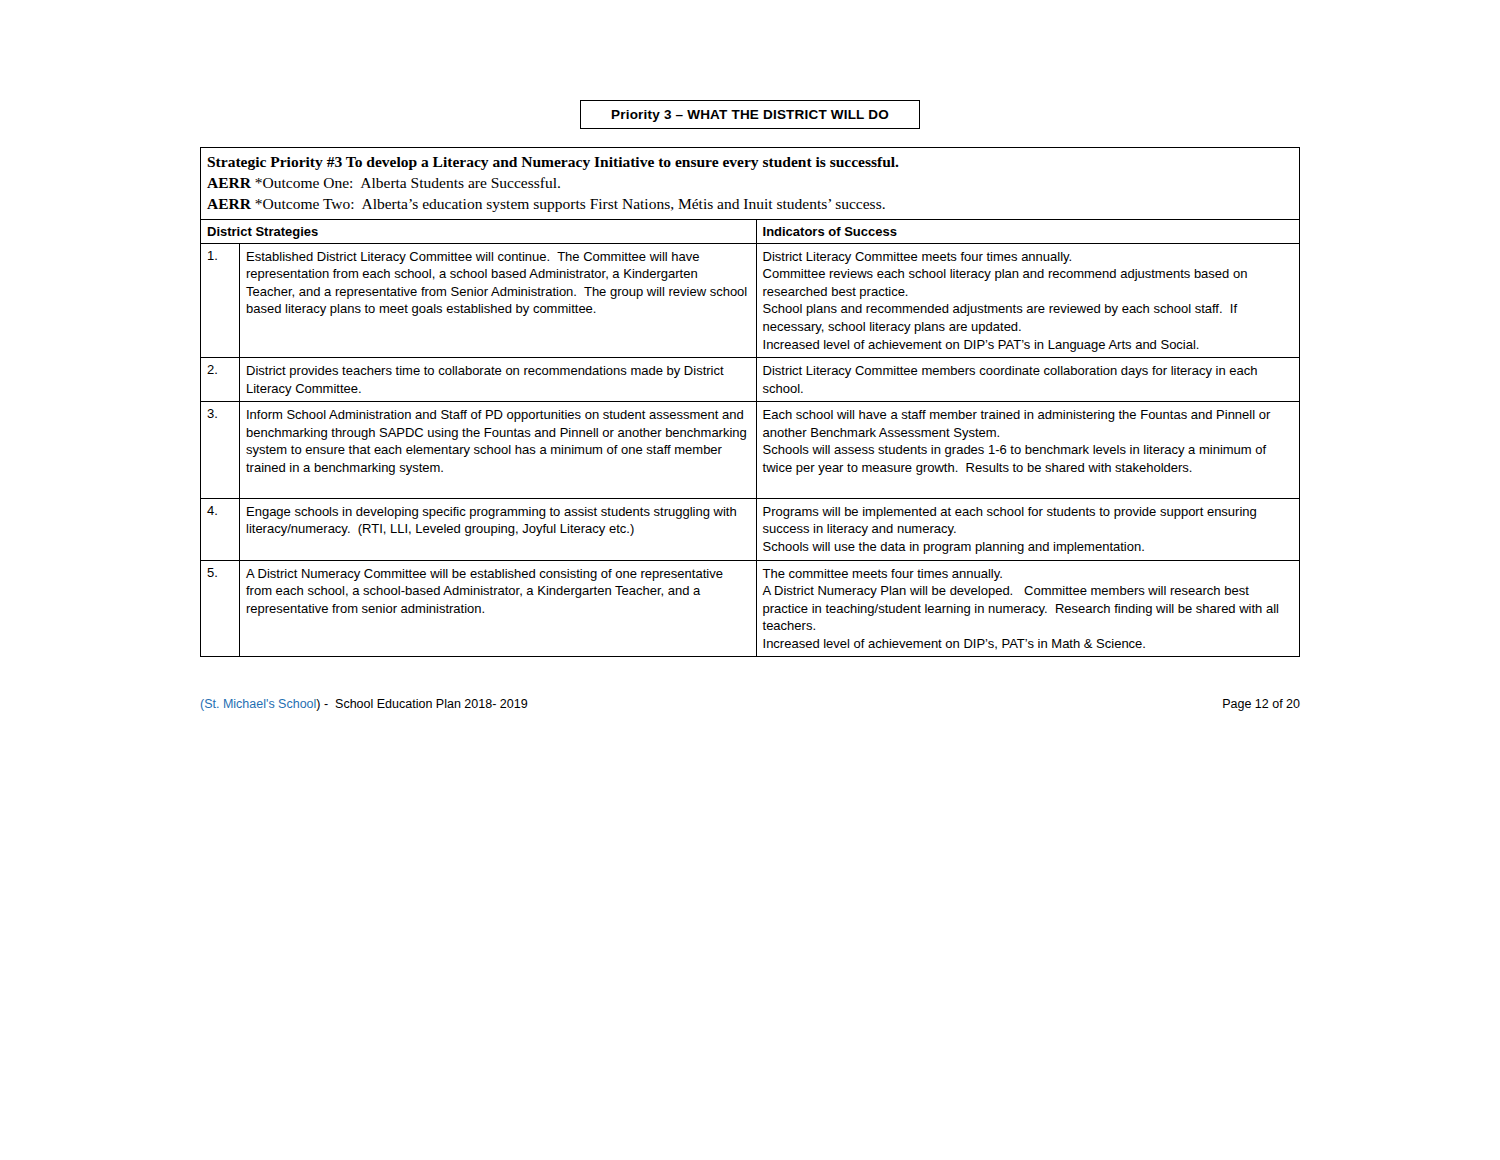Priority 3 – WHAT THE DISTRICT WILL DO
| Strategic Priority #3 To develop a Literacy and Numeracy Initiative to ensure every student is successful. AERR *Outcome One: Alberta Students are Successful. AERR *Outcome Two: Alberta’s education system supports First Nations, Métis and Inuit students’ success. |
| District Strategies | Indicators of Success |
| 1. | Established District Literacy Committee will continue. The Committee will have representation from each school, a school based Administrator, a Kindergarten Teacher, and a representative from Senior Administration. The group will review school based literacy plans to meet goals established by committee. | District Literacy Committee meets four times annually. Committee reviews each school literacy plan and recommend adjustments based on researched best practice. School plans and recommended adjustments are reviewed by each school staff. If necessary, school literacy plans are updated. Increased level of achievement on DIP’s PAT’s in Language Arts and Social. |
| 2. | District provides teachers time to collaborate on recommendations made by District Literacy Committee. | District Literacy Committee members coordinate collaboration days for literacy in each school. |
| 3. | Inform School Administration and Staff of PD opportunities on student assessment and benchmarking through SAPDC using the Fountas and Pinnell or another benchmarking system to ensure that each elementary school has a minimum of one staff member trained in a benchmarking system. | Each school will have a staff member trained in administering the Fountas and Pinnell or another Benchmark Assessment System. Schools will assess students in grades 1-6 to benchmark levels in literacy a minimum of twice per year to measure growth. Results to be shared with stakeholders. |
| 4. | Engage schools in developing specific programming to assist students struggling with literacy/numeracy. (RTI, LLI, Leveled grouping, Joyful Literacy etc.) | Programs will be implemented at each school for students to provide support ensuring success in literacy and numeracy. Schools will use the data in program planning and implementation. |
| 5. | A District Numeracy Committee will be established consisting of one representative from each school, a school-based Administrator, a Kindergarten Teacher, and a representative from senior administration. | The committee meets four times annually. A District Numeracy Plan will be developed. Committee members will research best practice in teaching/student learning in numeracy. Research finding will be shared with all teachers. Increased level of achievement on DIP’s, PAT’s in Math & Science. |
(St. Michael's School) - School Education Plan 2018- 2019
Page 12 of 20